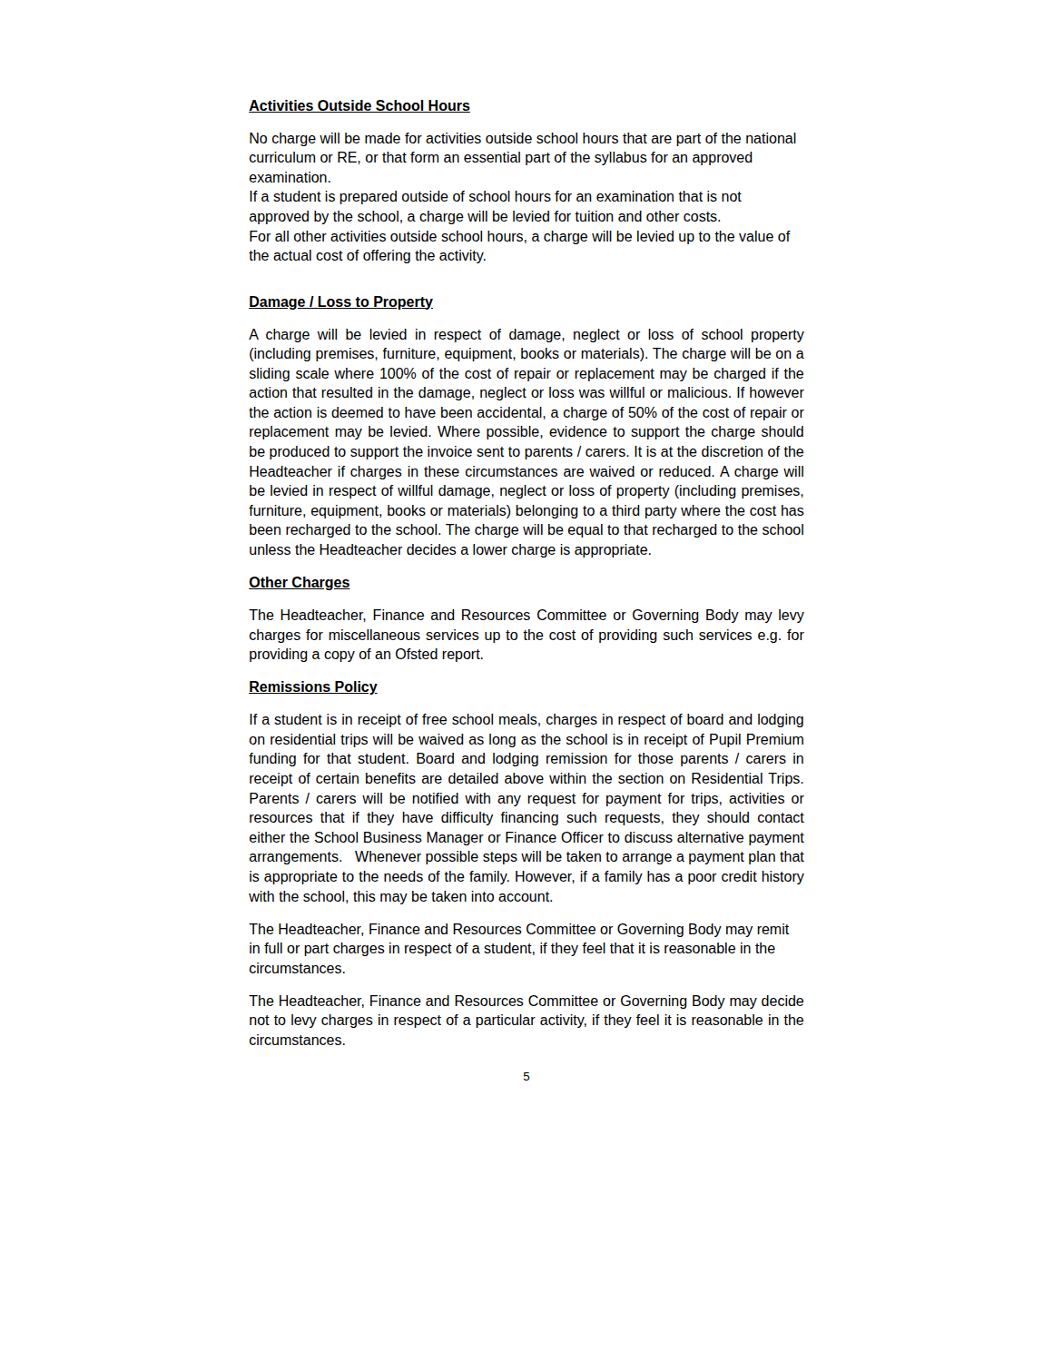Activities Outside School Hours
No charge will be made for activities outside school hours that are part of the national curriculum or RE, or that form an essential part of the syllabus for an approved examination.
If a student is prepared outside of school hours for an examination that is not approved by the school, a charge will be levied for tuition and other costs.
For all other activities outside school hours, a charge will be levied up to the value of the actual cost of offering the activity.
Damage / Loss to Property
A charge will be levied in respect of damage, neglect or loss of school property (including premises, furniture, equipment, books or materials). The charge will be on a sliding scale where 100% of the cost of repair or replacement may be charged if the action that resulted in the damage, neglect or loss was willful or malicious. If however the action is deemed to have been accidental, a charge of 50% of the cost of repair or replacement may be levied. Where possible, evidence to support the charge should be produced to support the invoice sent to parents / carers. It is at the discretion of the Headteacher if charges in these circumstances are waived or reduced. A charge will be levied in respect of willful damage, neglect or loss of property (including premises, furniture, equipment, books or materials) belonging to a third party where the cost has been recharged to the school. The charge will be equal to that recharged to the school unless the Headteacher decides a lower charge is appropriate.
Other Charges
The Headteacher, Finance and Resources Committee or Governing Body may levy charges for miscellaneous services up to the cost of providing such services e.g. for providing a copy of an Ofsted report.
Remissions Policy
If a student is in receipt of free school meals, charges in respect of board and lodging on residential trips will be waived as long as the school is in receipt of Pupil Premium funding for that student. Board and lodging remission for those parents / carers in receipt of certain benefits are detailed above within the section on Residential Trips. Parents / carers will be notified with any request for payment for trips, activities or resources that if they have difficulty financing such requests, they should contact either the School Business Manager or Finance Officer to discuss alternative payment arrangements. Whenever possible steps will be taken to arrange a payment plan that is appropriate to the needs of the family. However, if a family has a poor credit history with the school, this may be taken into account.
The Headteacher, Finance and Resources Committee or Governing Body may remit in full or part charges in respect of a student, if they feel that it is reasonable in the circumstances.
The Headteacher, Finance and Resources Committee or Governing Body may decide not to levy charges in respect of a particular activity, if they feel it is reasonable in the circumstances.
5